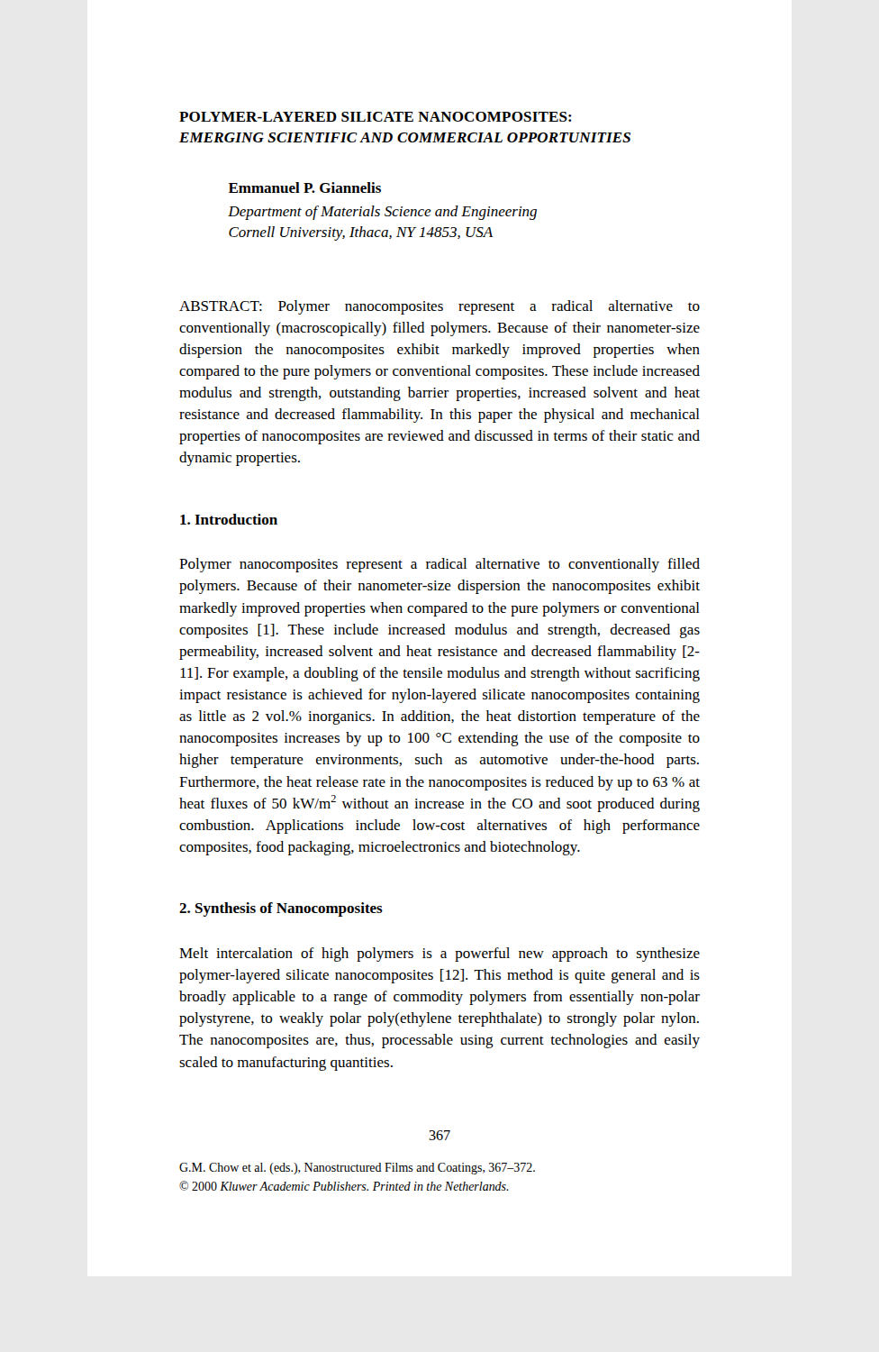POLYMER-LAYERED SILICATE NANOCOMPOSITES:
EMERGING SCIENTIFIC AND COMMERCIAL OPPORTUNITIES
Emmanuel P. Giannelis
Department of Materials Science and Engineering
Cornell University, Ithaca, NY 14853, USA
ABSTRACT: Polymer nanocomposites represent a radical alternative to conventionally (macroscopically) filled polymers. Because of their nanometer-size dispersion the nanocomposites exhibit markedly improved properties when compared to the pure polymers or conventional composites. These include increased modulus and strength, outstanding barrier properties, increased solvent and heat resistance and decreased flammability. In this paper the physical and mechanical properties of nanocomposites are reviewed and discussed in terms of their static and dynamic properties.
1. Introduction
Polymer nanocomposites represent a radical alternative to conventionally filled polymers. Because of their nanometer-size dispersion the nanocomposites exhibit markedly improved properties when compared to the pure polymers or conventional composites [1]. These include increased modulus and strength, decreased gas permeability, increased solvent and heat resistance and decreased flammability [2-11]. For example, a doubling of the tensile modulus and strength without sacrificing impact resistance is achieved for nylon-layered silicate nanocomposites containing as little as 2 vol.% inorganics. In addition, the heat distortion temperature of the nanocomposites increases by up to 100 °C extending the use of the composite to higher temperature environments, such as automotive under-the-hood parts. Furthermore, the heat release rate in the nanocomposites is reduced by up to 63 % at heat fluxes of 50 kW/m2 without an increase in the CO and soot produced during combustion. Applications include low-cost alternatives of high performance composites, food packaging, microelectronics and biotechnology.
2. Synthesis of Nanocomposites
Melt intercalation of high polymers is a powerful new approach to synthesize polymer-layered silicate nanocomposites [12]. This method is quite general and is broadly applicable to a range of commodity polymers from essentially non-polar polystyrene, to weakly polar poly(ethylene terephthalate) to strongly polar nylon. The nanocomposites are, thus, processable using current technologies and easily scaled to manufacturing quantities.
367
G.M. Chow et al. (eds.), Nanostructured Films and Coatings, 367–372.
© 2000 Kluwer Academic Publishers. Printed in the Netherlands.